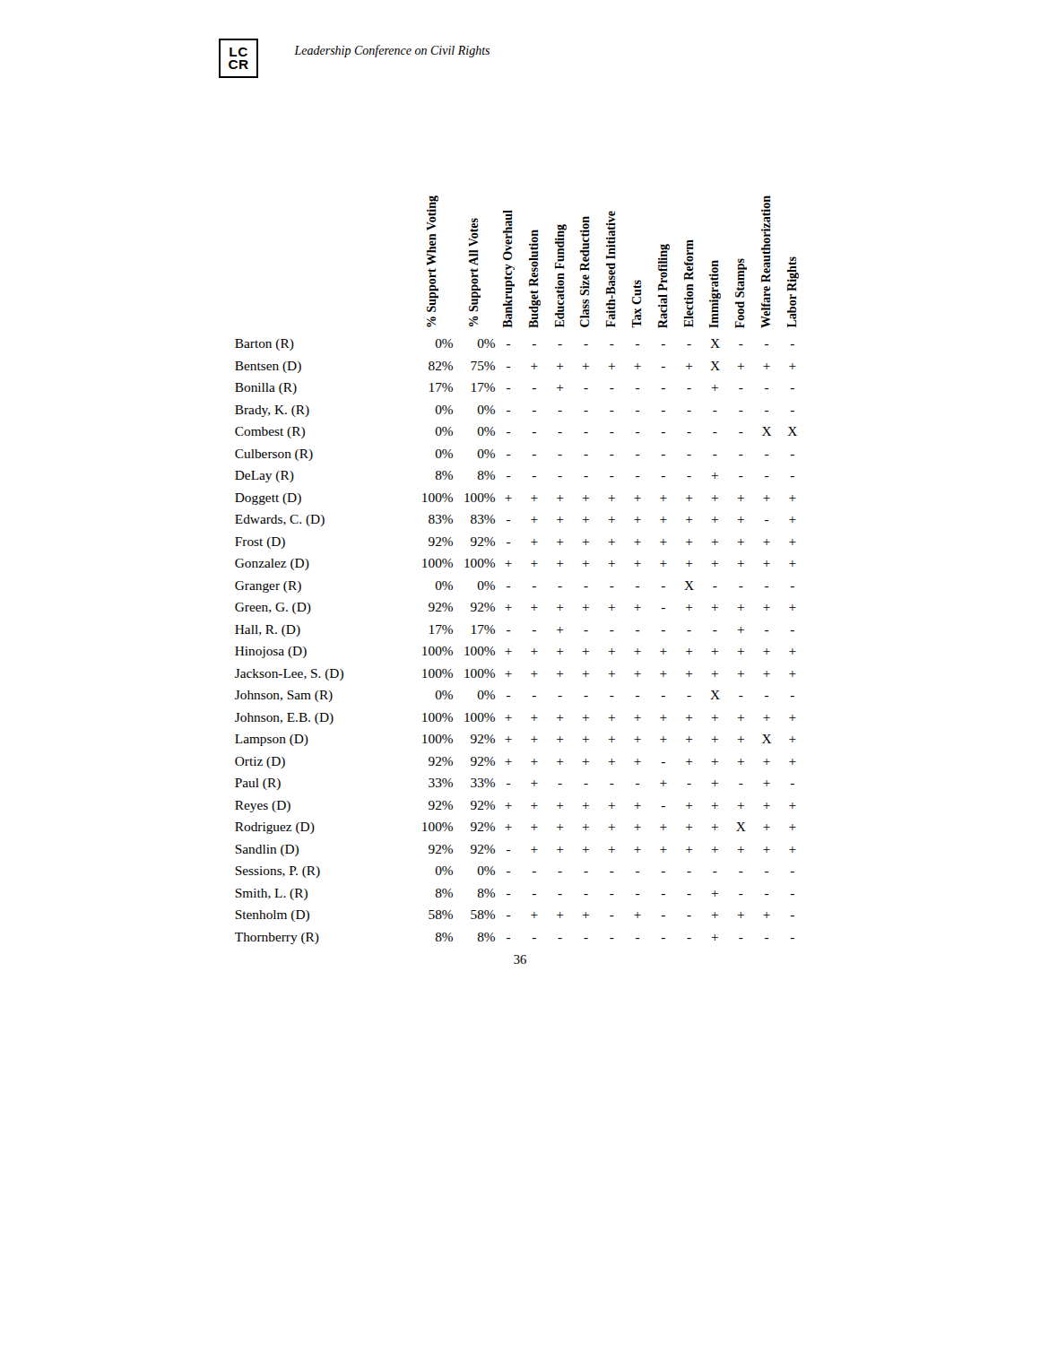LC CR
Leadership Conference on Civil Rights
| | % Support When Voting | % Support All Votes | Bankruptcy Overhaul | Budget Resolution | Education Funding | Class Size Reduction | Faith-Based Initiative | Tax Cuts | Racial Profiling | Election Reform | Immigration | Food Stamps | Welfare Reauthorization | Labor Rights |
| --- | --- | --- | --- | --- | --- | --- | --- | --- | --- | --- | --- | --- | --- | --- |
| Barton (R) | 0% | 0% | - | - | - | - | - | - | - | - | X | - | - | - |
| Bentsen (D) | 82% | 75% | - | + | + | + | + | + | - | + | X | + | + | + |
| Bonilla (R) | 17% | 17% | - | - | + | - | - | - | - | - | + | - | - | - |
| Brady, K. (R) | 0% | 0% | - | - | - | - | - | - | - | - | - | - | - | - |
| Combest (R) | 0% | 0% | - | - | - | - | - | - | - | - | - | - | X | X |
| Culberson (R) | 0% | 0% | - | - | - | - | - | - | - | - | - | - | - | - |
| DeLay (R) | 8% | 8% | - | - | - | - | - | - | - | - | + | - | - | - |
| Doggett (D) | 100% | 100% | + | + | + | + | + | + | + | + | + | + | + | + |
| Edwards, C. (D) | 83% | 83% | - | + | + | + | + | + | + | + | + | + | - | + |
| Frost (D) | 92% | 92% | - | + | + | + | + | + | + | + | + | + | + | + |
| Gonzalez (D) | 100% | 100% | + | + | + | + | + | + | + | + | + | + | + | + |
| Granger (R) | 0% | 0% | - | - | - | - | - | - | - | X | - | - | - | - |
| Green, G. (D) | 92% | 92% | + | + | + | + | + | + | - | + | + | + | + | + |
| Hall, R. (D) | 17% | 17% | - | - | + | - | - | - | - | - | - | + | - | - |
| Hinojosa (D) | 100% | 100% | + | + | + | + | + | + | + | + | + | + | + | + |
| Jackson-Lee, S. (D) | 100% | 100% | + | + | + | + | + | + | + | + | + | + | + | + |
| Johnson, Sam (R) | 0% | 0% | - | - | - | - | - | - | - | - | X | - | - | - |
| Johnson, E.B. (D) | 100% | 100% | + | + | + | + | + | + | + | + | + | + | + | + |
| Lampson (D) | 100% | 92% | + | + | + | + | + | + | + | + | + | + | X | + |
| Ortiz (D) | 92% | 92% | + | + | + | + | + | + | - | + | + | + | + | + |
| Paul (R) | 33% | 33% | - | + | - | - | - | - | + | - | + | - | + | - |
| Reyes (D) | 92% | 92% | + | + | + | + | + | + | - | + | + | + | + | + |
| Rodriguez (D) | 100% | 92% | + | + | + | + | + | + | + | + | + | X | + | + |
| Sandlin (D) | 92% | 92% | - | + | + | + | + | + | + | + | + | + | + | + |
| Sessions, P. (R) | 0% | 0% | - | - | - | - | - | - | - | - | - | - | - | - |
| Smith, L. (R) | 8% | 8% | - | - | - | - | - | - | - | - | + | - | - | - |
| Stenholm (D) | 58% | 58% | - | + | + | + | - | + | - | - | + | + | + | - |
| Thornberry (R) | 8% | 8% | - | - | - | - | - | - | - | - | + | - | - | - |
36